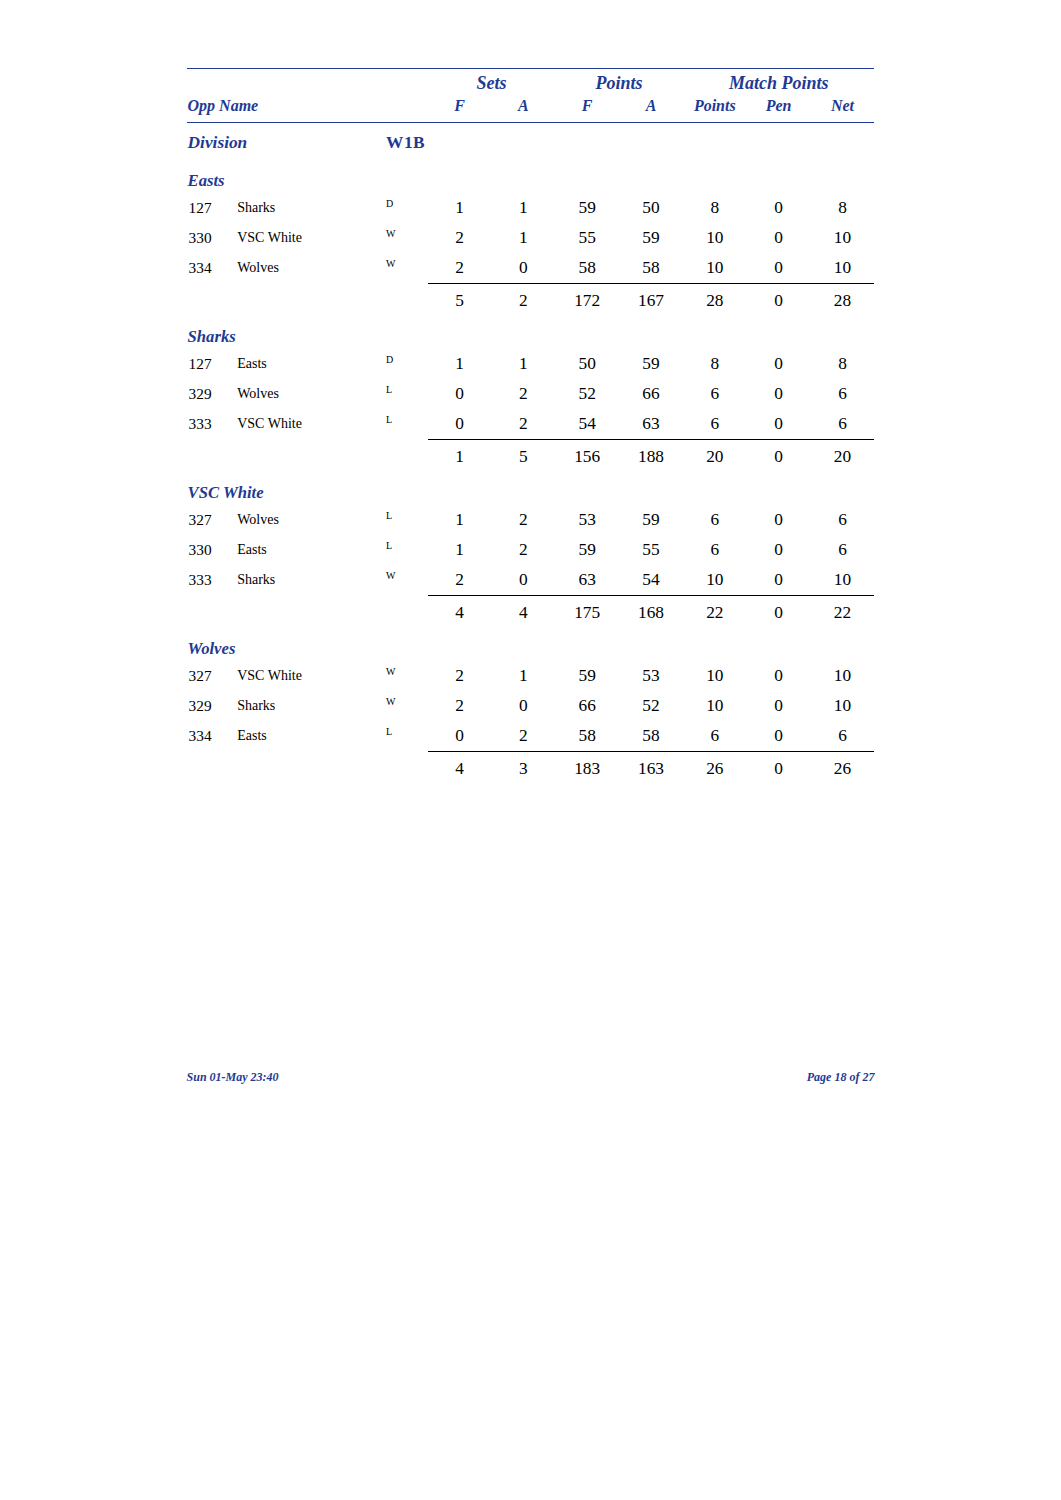| | Sets | Points | Match Points |
| Opp Name | | F | A | F | A | Points | Pen | Net |
| Division | W1B |
| Easts |
| 127 | Sharks | D | 1 | 1 | 59 | 50 | 8 | 0 | 8 |
| 330 | VSC White | W | 2 | 1 | 55 | 59 | 10 | 0 | 10 |
| 334 | Wolves | W | 2 | 0 | 58 | 58 | 10 | 0 | 10 |
| | 5 | 2 | 172 | 167 | 28 | 0 | 28 |
| Sharks |
| 127 | Easts | D | 1 | 1 | 50 | 59 | 8 | 0 | 8 |
| 329 | Wolves | L | 0 | 2 | 52 | 66 | 6 | 0 | 6 |
| 333 | VSC White | L | 0 | 2 | 54 | 63 | 6 | 0 | 6 |
| | 1 | 5 | 156 | 188 | 20 | 0 | 20 |
| VSC White |
| 327 | Wolves | L | 1 | 2 | 53 | 59 | 6 | 0 | 6 |
| 330 | Easts | L | 1 | 2 | 59 | 55 | 6 | 0 | 6 |
| 333 | Sharks | W | 2 | 0 | 63 | 54 | 10 | 0 | 10 |
| | 4 | 4 | 175 | 168 | 22 | 0 | 22 |
| Wolves |
| 327 | VSC White | W | 2 | 1 | 59 | 53 | 10 | 0 | 10 |
| 329 | Sharks | W | 2 | 0 | 66 | 52 | 10 | 0 | 10 |
| 334 | Easts | L | 0 | 2 | 58 | 58 | 6 | 0 | 6 |
| | 4 | 3 | 183 | 163 | 26 | 0 | 26 |
Sun 01-May 23:40 Page 18 of 27